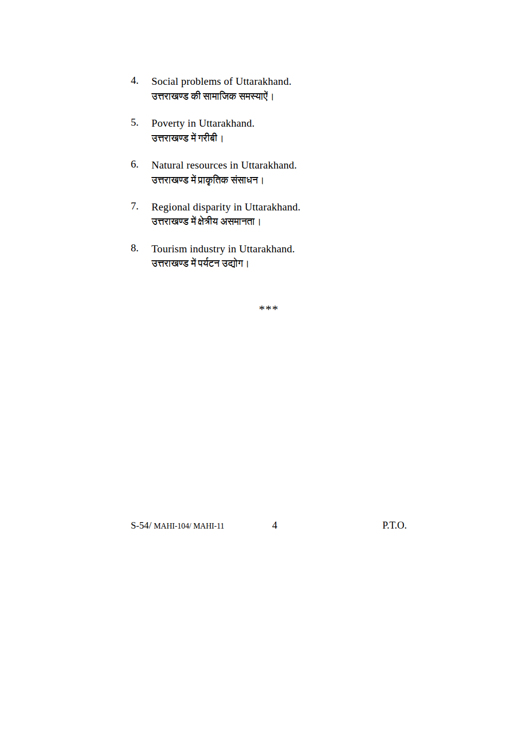4.
Social problems of Uttarakhand.
उत्तराखण्ड की सामाजिक समस्याऐं।
5.
Poverty in Uttarakhand.
उत्तराखण्ड में गरीबी।
6.
Natural resources in Uttarakhand.
उत्तराखण्ड में प्राकृतिक संसाधन।
7.
Regional disparity in Uttarakhand.
उत्तराखण्ड में क्षेत्रीय असमानता।
8.
Tourism industry in Uttarakhand.
उत्तराखण्ड में पर्यटन उद्योग।
***
S-54/ MAHI-104/ MAHI-11
4
P.T.O.